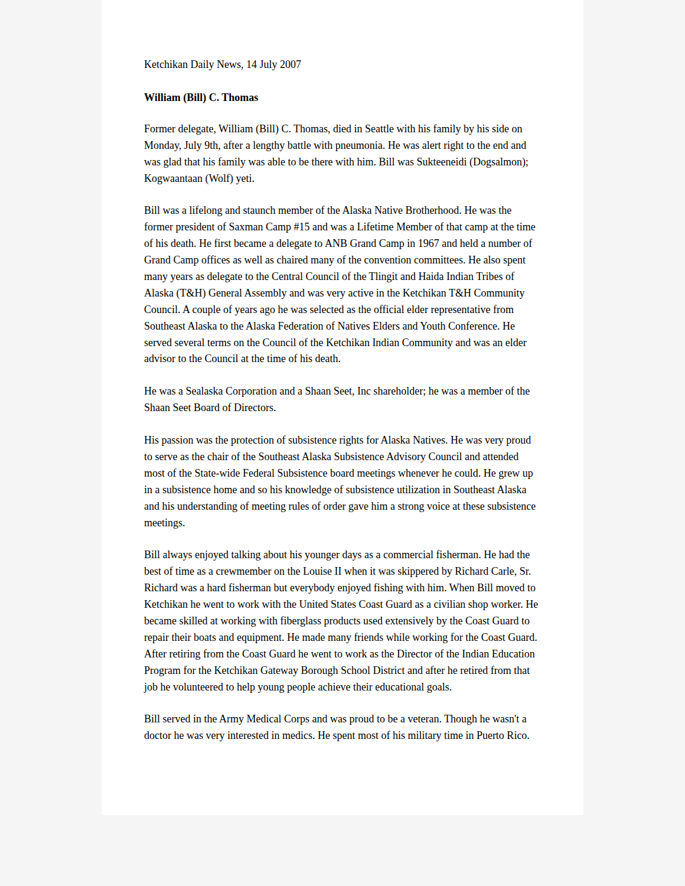Ketchikan Daily News, 14 July 2007
William (Bill) C. Thomas
Former delegate, William (Bill) C. Thomas, died in Seattle with his family by his side on Monday, July 9th, after a lengthy battle with pneumonia. He was alert right to the end and was glad that his family was able to be there with him. Bill was Sukteeneidi (Dogsalmon); Kogwaantaan (Wolf) yeti.
Bill was a lifelong and staunch member of the Alaska Native Brotherhood. He was the former president of Saxman Camp #15 and was a Lifetime Member of that camp at the time of his death. He first became a delegate to ANB Grand Camp in 1967 and held a number of Grand Camp offices as well as chaired many of the convention committees. He also spent many years as delegate to the Central Council of the Tlingit and Haida Indian Tribes of Alaska (T&H) General Assembly and was very active in the Ketchikan T&H Community Council. A couple of years ago he was selected as the official elder representative from Southeast Alaska to the Alaska Federation of Natives Elders and Youth Conference. He served several terms on the Council of the Ketchikan Indian Community and was an elder advisor to the Council at the time of his death.
He was a Sealaska Corporation and a Shaan Seet, Inc shareholder; he was a member of the Shaan Seet Board of Directors.
His passion was the protection of subsistence rights for Alaska Natives. He was very proud to serve as the chair of the Southeast Alaska Subsistence Advisory Council and attended most of the State-wide Federal Subsistence board meetings whenever he could. He grew up in a subsistence home and so his knowledge of subsistence utilization in Southeast Alaska and his understanding of meeting rules of order gave him a strong voice at these subsistence meetings.
Bill always enjoyed talking about his younger days as a commercial fisherman. He had the best of time as a crewmember on the Louise II when it was skippered by Richard Carle, Sr. Richard was a hard fisherman but everybody enjoyed fishing with him. When Bill moved to Ketchikan he went to work with the United States Coast Guard as a civilian shop worker. He became skilled at working with fiberglass products used extensively by the Coast Guard to repair their boats and equipment. He made many friends while working for the Coast Guard. After retiring from the Coast Guard he went to work as the Director of the Indian Education Program for the Ketchikan Gateway Borough School District and after he retired from that job he volunteered to help young people achieve their educational goals.
Bill served in the Army Medical Corps and was proud to be a veteran. Though he wasn't a doctor he was very interested in medics. He spent most of his military time in Puerto Rico.